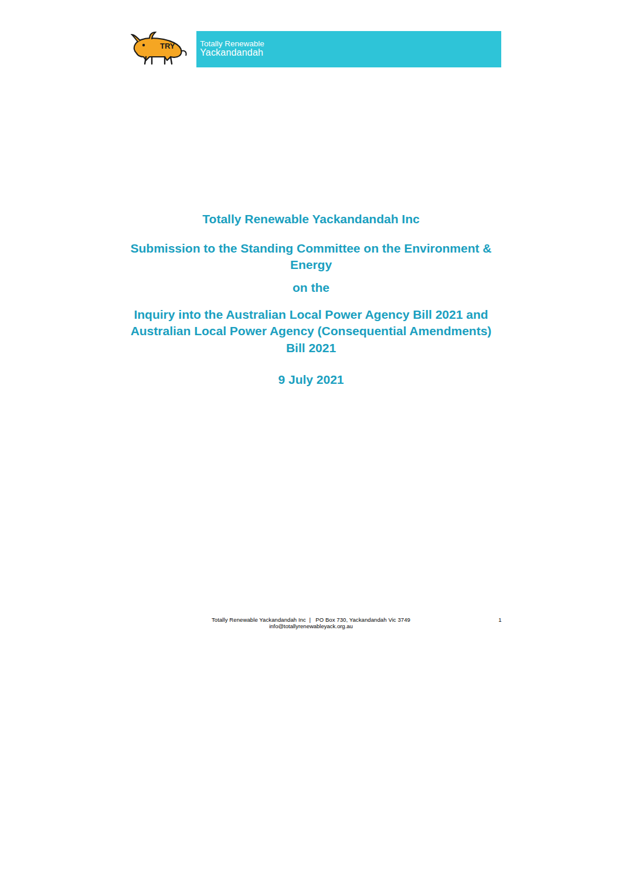TRY
Totally Renewable
Yackandandah
Totally Renewable Yackandandah Inc
Submission to the Standing Committee on the Environment & Energy
on the
Inquiry into the Australian Local Power Agency Bill 2021 and Australian Local Power Agency (Consequential Amendments) Bill 2021
9 July 2021
Totally Renewable Yackandandah Inc | PO Box 730, Yackandandah Vic 3749
info@totallyrenewableyack.org.au
1